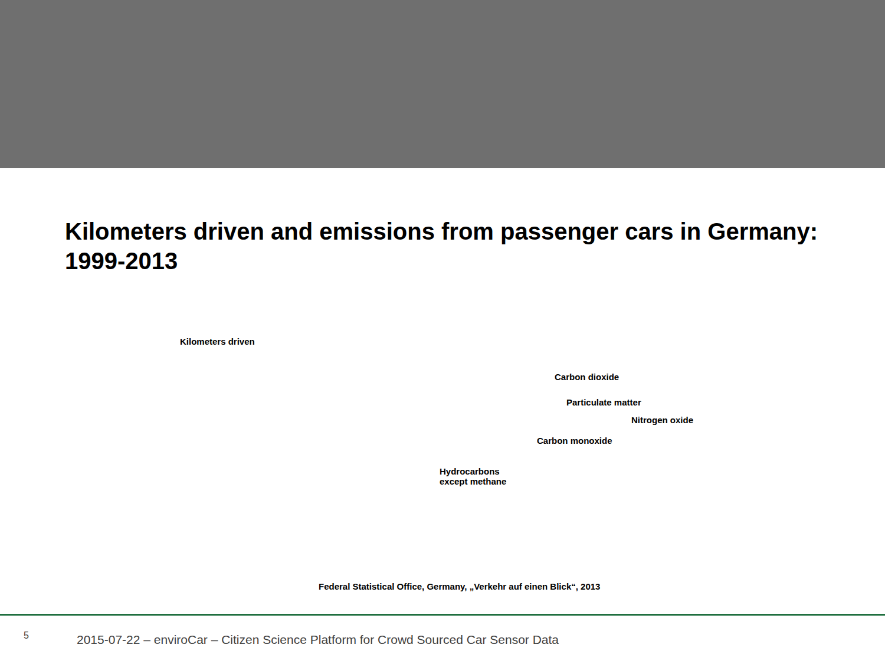Kilometers driven and emissions from passenger cars in Germany: 1999-2013
Kilometers driven
Carbon dioxide
Particulate matter
Nitrogen oxide
Carbon monoxide
Hydrocarbons
except methane
Federal Statistical Office, Germany, „Verkehr auf einen Blick“, 2013
5
2015-07-22 – enviroCar – Citizen Science Platform for Crowd Sourced Car Sensor Data